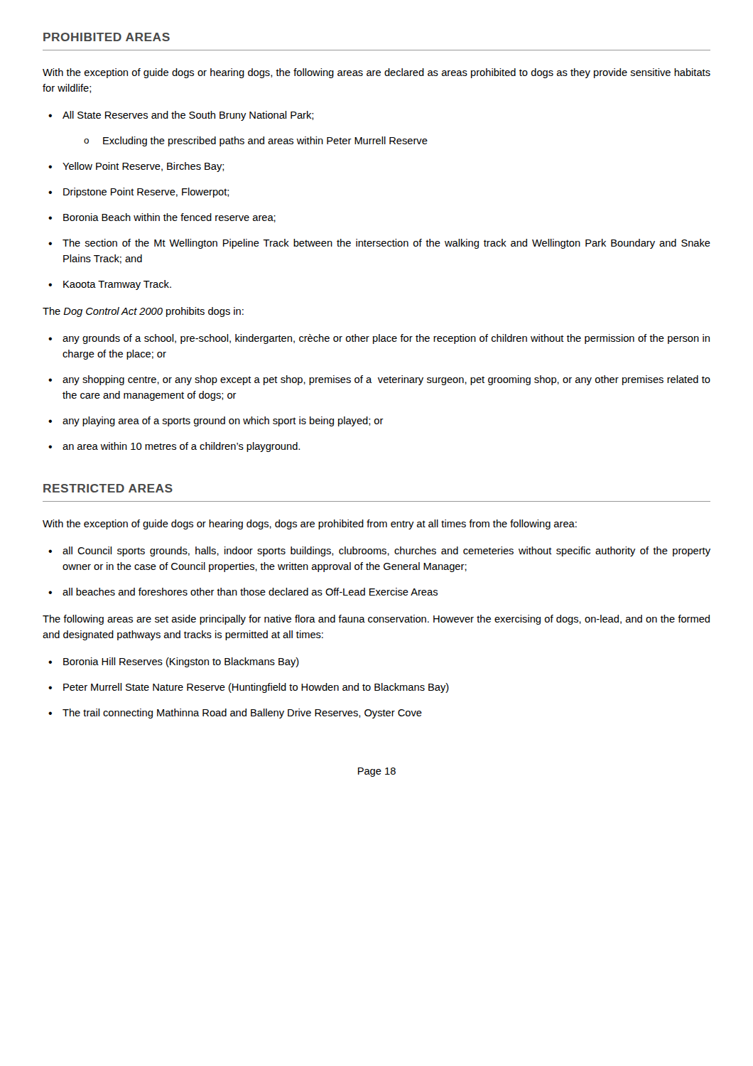PROHIBITED AREAS
With the exception of guide dogs or hearing dogs, the following areas are declared as areas prohibited to dogs as they provide sensitive habitats for wildlife;
All State Reserves and the South Bruny National Park;
Excluding the prescribed paths and areas within Peter Murrell Reserve
Yellow Point Reserve, Birches Bay;
Dripstone Point Reserve, Flowerpot;
Boronia Beach within the fenced reserve area;
The section of the Mt Wellington Pipeline Track between the intersection of the walking track and Wellington Park Boundary and Snake Plains Track; and
Kaoota Tramway Track.
The Dog Control Act 2000 prohibits dogs in:
any grounds of a school, pre-school, kindergarten, crèche or other place for the reception of children without the permission of the person in charge of the place; or
any shopping centre, or any shop except a pet shop, premises of a veterinary surgeon, pet grooming shop, or any other premises related to the care and management of dogs; or
any playing area of a sports ground on which sport is being played; or
an area within 10 metres of a children’s playground.
RESTRICTED AREAS
With the exception of guide dogs or hearing dogs, dogs are prohibited from entry at all times from the following area:
all Council sports grounds, halls, indoor sports buildings, clubrooms, churches and cemeteries without specific authority of the property owner or in the case of Council properties, the written approval of the General Manager;
all beaches and foreshores other than those declared as Off-Lead Exercise Areas
The following areas are set aside principally for native flora and fauna conservation. However the exercising of dogs, on-lead, and on the formed and designated pathways and tracks is permitted at all times:
Boronia Hill Reserves (Kingston to Blackmans Bay)
Peter Murrell State Nature Reserve (Huntingfield to Howden and to Blackmans Bay)
The trail connecting Mathinna Road and Balleny Drive Reserves, Oyster Cove
Page 18